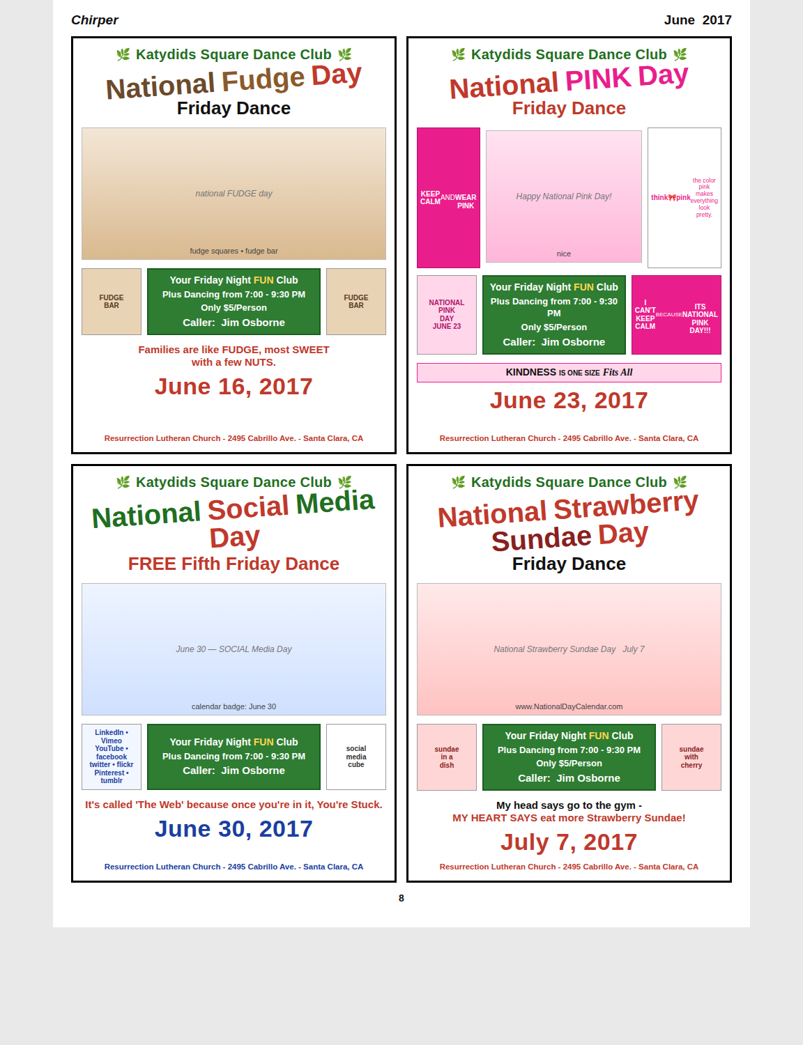Chirper
June 2017
🌿 Katydids Square Dance Club 🌿
National Fudge Day
Friday Dance
national FUDGE day fudge squares • fudge bar
FUDGE
BAR
Your Friday Night FUN Club
Plus Dancing from 7:00 - 9:30 PM
Only $5/Person
Caller: Jim Osborne
FUDGE
BAR
Families are like FUDGE, most SWEET
with a few NUTS.
June 16, 2017
Resurrection Lutheran Church - 2495 Cabrillo Ave. - Santa Clara, CA
🌿 Katydids Square Dance Club 🌿
National PINK Day
Friday Dance
KEEP
CALM
AND
WEAR
PINK
Happy National Pink Day! nice
think 🎀 pink
the color pink makes everything look pretty.
NATIONAL
PINK
DAY
JUNE 23
Your Friday Night FUN Club
Plus Dancing from 7:00 - 9:30 PM
Only $5/Person
Caller: Jim Osborne
I CAN'T
KEEP CALM
BECAUSE
ITS NATIONAL
PINK DAY!!!
KINDNESS IS ONE SIZE Fits All
June 23, 2017
Resurrection Lutheran Church - 2495 Cabrillo Ave. - Santa Clara, CA
🌿 Katydids Square Dance Club 🌿
National Social Media Day
FREE Fifth Friday Dance
June 30 — SOCIAL Media Day calendar badge: June 30
LinkedIn • Vimeo
YouTube • facebook
twitter • flickr
Pinterest • tumblr
Your Friday Night FUN Club
Plus Dancing from 7:00 - 9:30 PM
Caller: Jim Osborne
social
media
cube
It's called 'The Web' because once you're in it, You're Stuck.
June 30, 2017
Resurrection Lutheran Church - 2495 Cabrillo Ave. - Santa Clara, CA
🌿 Katydids Square Dance Club 🌿
National Strawberry Sundae Day
Friday Dance
National Strawberry Sundae Day July 7 www.NationalDayCalendar.com
sundae
in a
dish
Your Friday Night FUN Club
Plus Dancing from 7:00 - 9:30 PM
Only $5/Person
Caller: Jim Osborne
sundae
with
cherry
My head says go to the gym -
MY HEART SAYS eat more Strawberry Sundae!
July 7, 2017
Resurrection Lutheran Church - 2495 Cabrillo Ave. - Santa Clara, CA
8